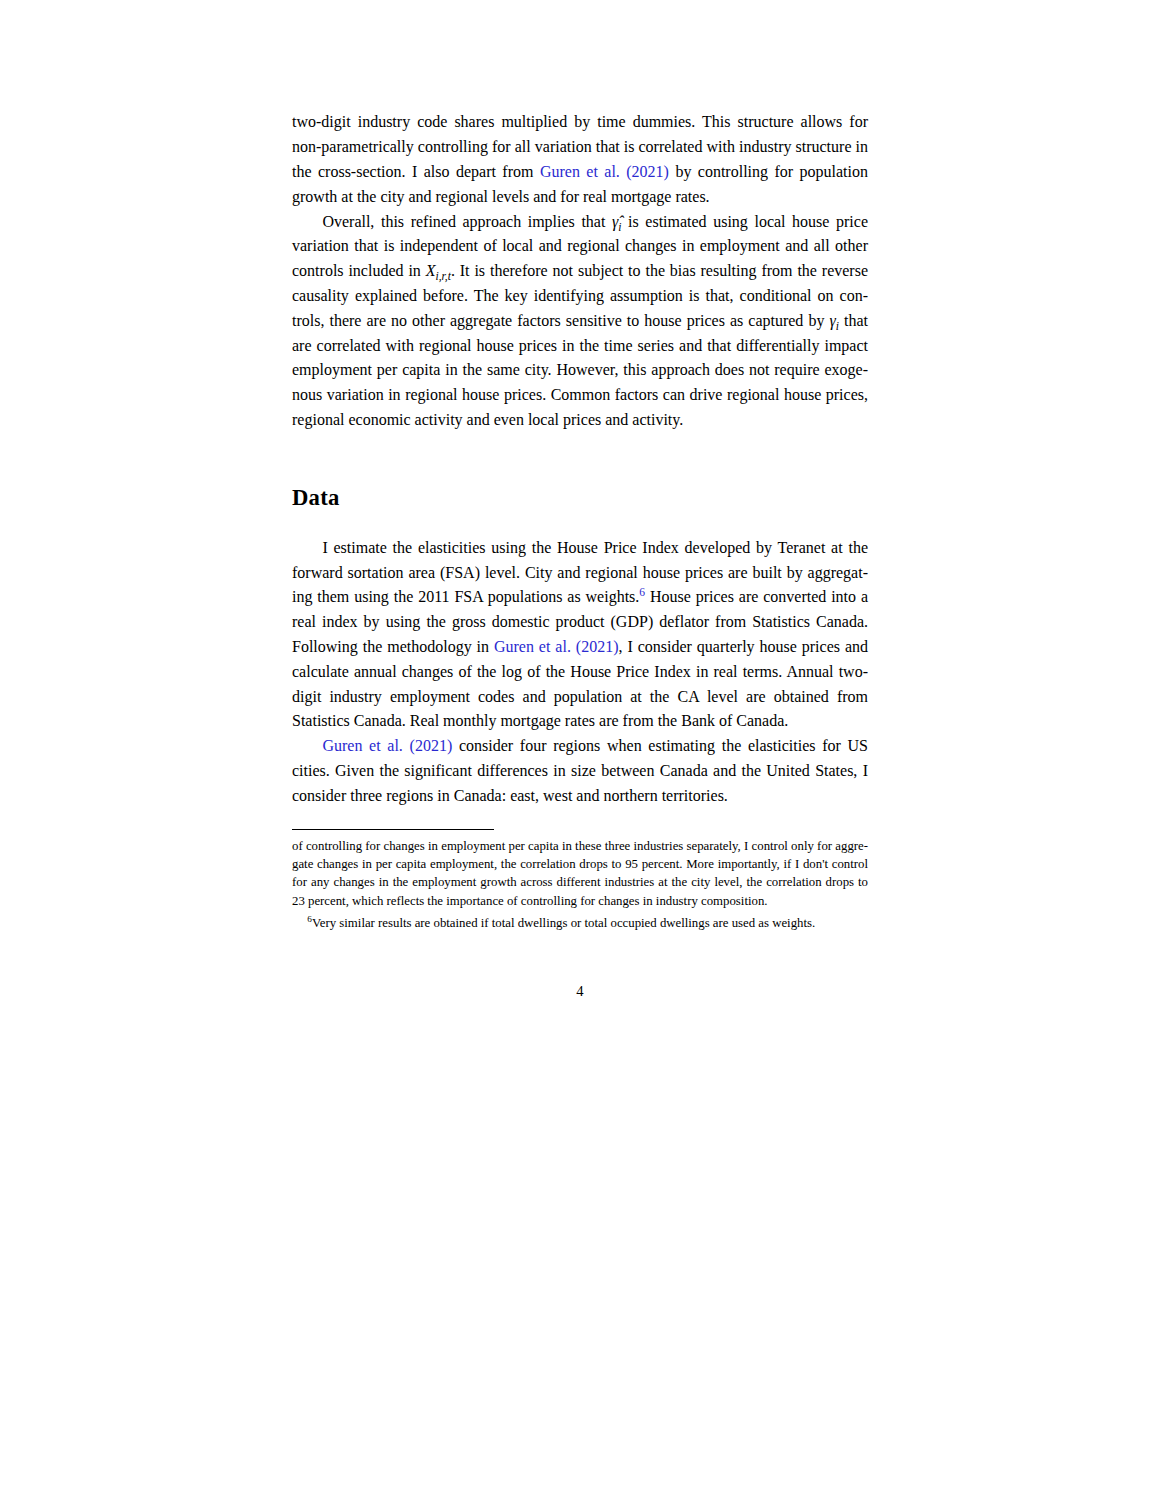two-digit industry code shares multiplied by time dummies. This structure allows for non-parametrically controlling for all variation that is correlated with industry structure in the cross-section. I also depart from Guren et al. (2021) by controlling for population growth at the city and regional levels and for real mortgage rates.
Overall, this refined approach implies that γ̂i is estimated using local house price variation that is independent of local and regional changes in employment and all other controls included in Xi,r,t. It is therefore not subject to the bias resulting from the reverse causality explained before. The key identifying assumption is that, conditional on controls, there are no other aggregate factors sensitive to house prices as captured by γi that are correlated with regional house prices in the time series and that differentially impact employment per capita in the same city. However, this approach does not require exogenous variation in regional house prices. Common factors can drive regional house prices, regional economic activity and even local prices and activity.
Data
I estimate the elasticities using the House Price Index developed by Teranet at the forward sortation area (FSA) level. City and regional house prices are built by aggregating them using the 2011 FSA populations as weights.6 House prices are converted into a real index by using the gross domestic product (GDP) deflator from Statistics Canada. Following the methodology in Guren et al. (2021), I consider quarterly house prices and calculate annual changes of the log of the House Price Index in real terms. Annual two-digit industry employment codes and population at the CA level are obtained from Statistics Canada. Real monthly mortgage rates are from the Bank of Canada.
Guren et al. (2021) consider four regions when estimating the elasticities for US cities. Given the significant differences in size between Canada and the United States, I consider three regions in Canada: east, west and northern territories.
of controlling for changes in employment per capita in these three industries separately, I control only for aggregate changes in per capita employment, the correlation drops to 95 percent. More importantly, if I don't control for any changes in the employment growth across different industries at the city level, the correlation drops to 23 percent, which reflects the importance of controlling for changes in industry composition.
6Very similar results are obtained if total dwellings or total occupied dwellings are used as weights.
4